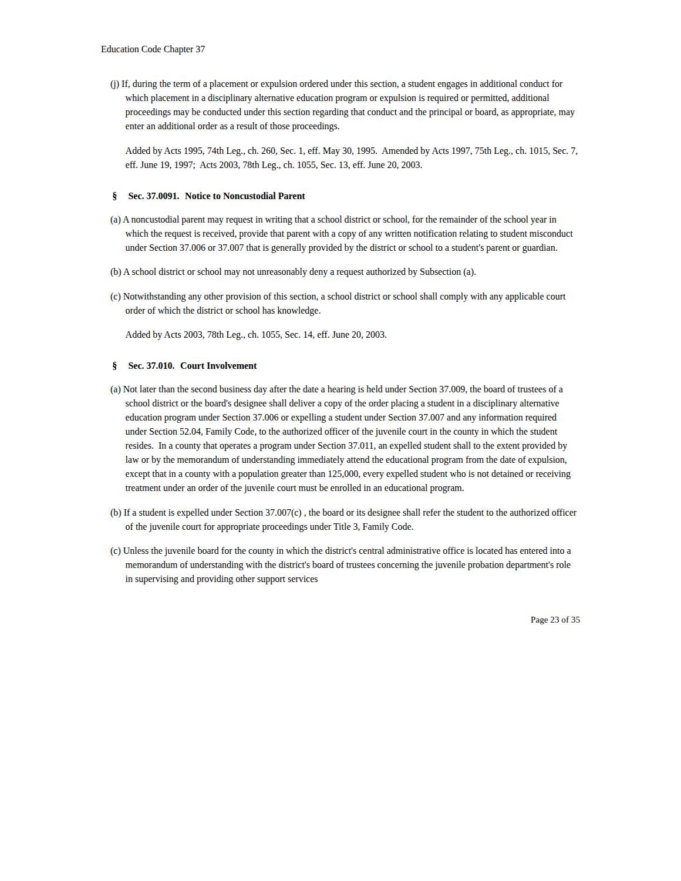Education Code Chapter 37
(j) If, during the term of a placement or expulsion ordered under this section, a student engages in additional conduct for which placement in a disciplinary alternative education program or expulsion is required or permitted, additional proceedings may be conducted under this section regarding that conduct and the principal or board, as appropriate, may enter an additional order as a result of those proceedings.
Added by Acts 1995, 74th Leg., ch. 260, Sec. 1, eff. May 30, 1995. Amended by Acts 1997, 75th Leg., ch. 1015, Sec. 7, eff. June 19, 1997; Acts 2003, 78th Leg., ch. 1055, Sec. 13, eff. June 20, 2003.
§Sec. 37.0091.Notice to Noncustodial Parent
(a) A noncustodial parent may request in writing that a school district or school, for the remainder of the school year in which the request is received, provide that parent with a copy of any written notification relating to student misconduct under Section 37.006 or 37.007 that is generally provided by the district or school to a student's parent or guardian.
(b) A school district or school may not unreasonably deny a request authorized by Subsection (a).
(c) Notwithstanding any other provision of this section, a school district or school shall comply with any applicable court order of which the district or school has knowledge.
Added by Acts 2003, 78th Leg., ch. 1055, Sec. 14, eff. June 20, 2003.
§Sec. 37.010.Court Involvement
(a) Not later than the second business day after the date a hearing is held under Section 37.009, the board of trustees of a school district or the board's designee shall deliver a copy of the order placing a student in a disciplinary alternative education program under Section 37.006 or expelling a student under Section 37.007 and any information required under Section 52.04, Family Code, to the authorized officer of the juvenile court in the county in which the student resides. In a county that operates a program under Section 37.011, an expelled student shall to the extent provided by law or by the memorandum of understanding immediately attend the educational program from the date of expulsion, except that in a county with a population greater than 125,000, every expelled student who is not detained or receiving treatment under an order of the juvenile court must be enrolled in an educational program.
(b) If a student is expelled under Section 37.007(c) , the board or its designee shall refer the student to the authorized officer of the juvenile court for appropriate proceedings under Title 3, Family Code.
(c) Unless the juvenile board for the county in which the district's central administrative office is located has entered into a memorandum of understanding with the district's board of trustees concerning the juvenile probation department's role in supervising and providing other support services
Page 23 of 35